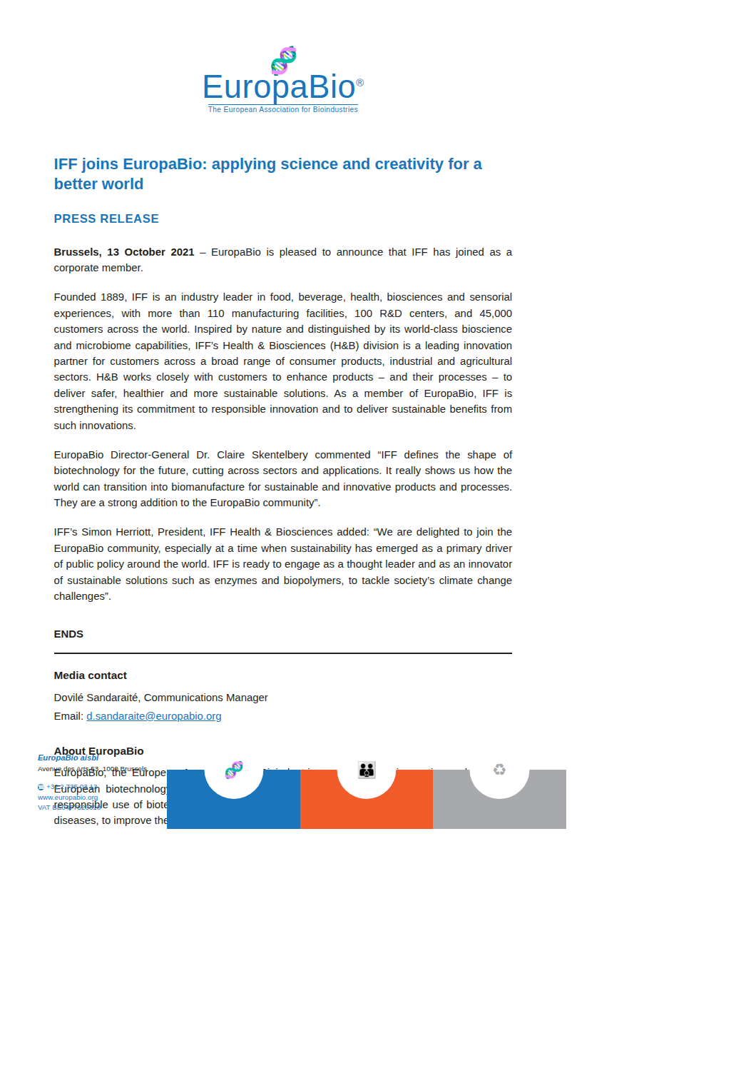🧬
EuropaBio®
The European Association for Bioindustries
IFF joins EuropaBio: applying science and creativity for a better world
PRESS RELEASE
Brussels, 13 October 2021 – EuropaBio is pleased to announce that IFF has joined as a corporate member.
Founded 1889, IFF is an industry leader in food, beverage, health, biosciences and sensorial experiences, with more than 110 manufacturing facilities, 100 R&D centers, and 45,000 customers across the world. Inspired by nature and distinguished by its world-class bioscience and microbiome capabilities, IFF’s Health & Biosciences (H&B) division is a leading innovation partner for customers across a broad range of consumer products, industrial and agricultural sectors. H&B works closely with customers to enhance products – and their processes – to deliver safer, healthier and more sustainable solutions. As a member of EuropaBio, IFF is strengthening its commitment to responsible innovation and to deliver sustainable benefits from such innovations.
EuropaBio Director-General Dr. Claire Skentelbery commented “IFF defines the shape of biotechnology for the future, cutting across sectors and applications. It really shows us how the world can transition into biomanufacture for sustainable and innovative products and processes. They are a strong addition to the EuropaBio community”.
IFF’s Simon Herriott, President, IFF Health & Biosciences added: “We are delighted to join the EuropaBio community, especially at a time when sustainability has emerged as a primary driver of public policy around the world. IFF is ready to engage as a thought leader and as an innovator of sustainable solutions such as enzymes and biopolymers, to tackle society’s climate change challenges”.
ENDS
Media contact
Dovilé Sandaraité, Communications Manager
Email: d.sandaraite@europabio.org
About EuropaBio
EuropaBio, the European Association for Bioindustries, promotes an innovative and dynamic European biotechnology industry. EuropaBio and its members are committed to the socially responsible use of biotechnology to improve quality of life, to prevent, diagnose, treat and cure diseases, to improve the quality and quantity of food and feedstuffs and to move
EuropaBio aisbl
Avenue des Arts 53, 1000 Brussels
+32 2 735 03 13
www.europabio.org
VAT BE0477520310
🧬
👪
♻